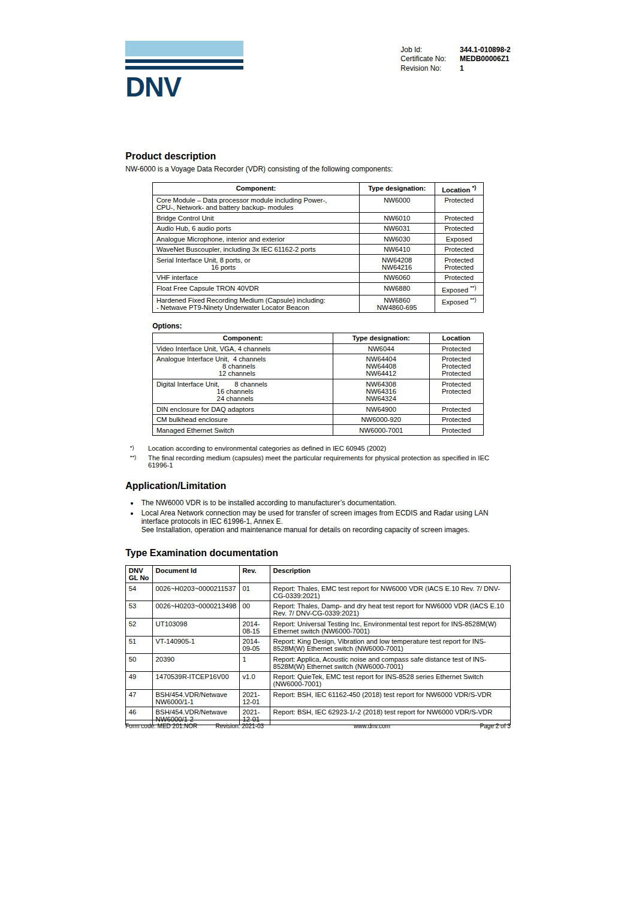DNV
| Job Id: | 344.1-010898-2 |
| Certificate No: | MEDB00006Z1 |
| Revision No: | 1 |
Product description
NW-6000 is a Voyage Data Recorder (VDR) consisting of the following components:
| Component: | Type designation: | Location *) |
| --- | --- | --- |
| Core Module – Data processor module including Power-, CPU-, Network- and battery backup- modules | NW6000 | Protected |
| Bridge Control Unit | NW6010 | Protected |
| Audio Hub, 6 audio ports | NW6031 | Protected |
| Analogue Microphone, interior and exterior | NW6030 | Exposed |
| WaveNet Buscoupler, including 3x IEC 61162-2 ports | NW6410 | Protected |
| Serial Interface Unit, 8 ports, or 16 ports | NW64208 NW64216 | Protected Protected |
| VHF interface | NW6060 | Protected |
| Float Free Capsule TRON 40VDR | NW6880 | Exposed **) |
| Hardened Fixed Recording Medium (Capsule) including: - Netwave PT9-Ninety Underwater Locator Beacon | NW6860 NW4860-695 | Exposed **) |
Options:
| Component: | Type designation: | Location |
| --- | --- | --- |
| Video Interface Unit, VGA, 4 channels | NW6044 | Protected |
| Analogue Interface Unit, 4 channels 8 channels 12 channels | NW64404 NW64408 NW64412 | Protected Protected Protected |
| Digital Interface Unit, 8 channels 16 channels 24 channels | NW64308 NW64316 NW64324 | Protected Protected |
| DIN enclosure for DAQ adaptors | NW64900 | Protected |
| CM bulkhead enclosure | NW6000-920 | Protected |
| Managed Ethernet Switch | NW6000-7001 | Protected |
*)
Location according to environmental categories as defined in IEC 60945 (2002)
**)
The final recording medium (capsules) meet the particular requirements for physical protection as specified in IEC 61996-1
Application/Limitation
The NW6000 VDR is to be installed according to manufacturer’s documentation.
Local Area Network connection may be used for transfer of screen images from ECDIS and Radar using LAN interface protocols in IEC 61996-1, Annex E.
See Installation, operation and maintenance manual for details on recording capacity of screen images.
Type Examination documentation
| DNV GL No | Document Id | Rev. | Description |
| --- | --- | --- | --- |
| 54 | 0026~H0203~0000211537 | 01 | Report: Thales, EMC test report for NW6000 VDR (IACS E.10 Rev. 7/ DNV-CG-0339:2021) |
| 53 | 0026~H0203~0000213498 | 00 | Report: Thales, Damp- and dry heat test report for NW6000 VDR (IACS E.10 Rev. 7/ DNV-CG-0339:2021) |
| 52 | UT103098 | 2014-08-15 | Report: Universal Testing Inc, Environmental test report for INS-8528M(W) Ethernet switch (NW6000-7001) |
| 51 | VT-140905-1 | 2014-09-05 | Report: King Design, Vibration and low temperature test report for INS-8528M(W) Ethernet switch (NW6000-7001) |
| 50 | 20390 | 1 | Report: Applica, Acoustic noise and compass safe distance test of INS-8528M(W) Ethernet switch (NW6000-7001) |
| 49 | 1470539R-ITCEP16V00 | v1.0 | Report: QuieTek, EMC test report for INS-8528 series Ethernet Switch (NW6000-7001) |
| 47 | BSH/454.VDR/Netwave NW6000/1-1 | 2021-12-01 | Report: BSH, IEC 61162-450 (2018) test report for NW6000 VDR/S-VDR |
| 46 | BSH/454.VDR/Netwave NW6000/1-2 | 2021-12-01 | Report: BSH, IEC 62923-1/-2 (2018) test report for NW6000 VDR/S-VDR |
Form code: MED 201.NOR Revision: 2021-03 www.dnv.com Page 2 of 3